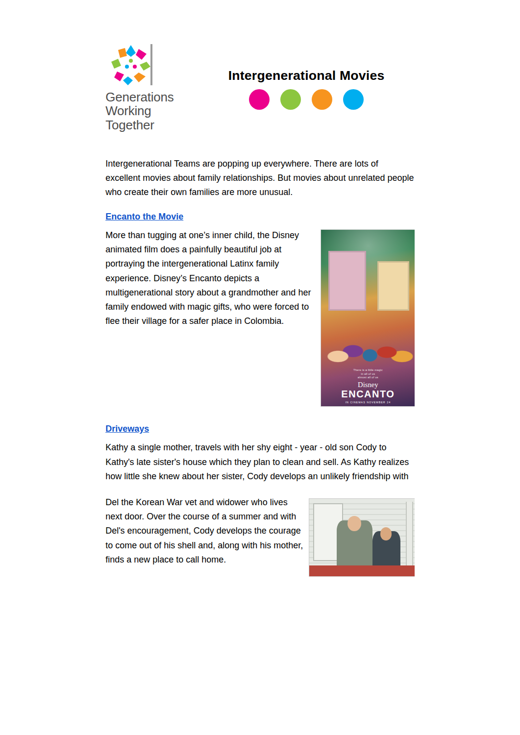Generations
Working
Together
Intergenerational Movies
Intergenerational Teams are popping up everywhere. There are lots of excellent movies about family relationships. But movies about unrelated people who create their own families are more unusual.
Encanto the Movie
There is a little magic
in all of us
almost all of us
Disney
ENCANTO
IN CINEMAS NOVEMBER 24
More than tugging at one’s inner child, the Disney animated film does a painfully beautiful job at portraying the intergenerational Latinx family experience. Disney’s Encanto depicts a multigenerational story about a grandmother and her family endowed with magic gifts, who were forced to flee their village for a safer place in Colombia.
Driveways
Kathy a single mother, travels with her shy eight - year - old son Cody to Kathy's late sister's house which they plan to clean and sell. As Kathy realizes how little she knew about her sister, Cody develops an unlikely friendship with
Del the Korean War vet and widower who lives next door. Over the course of a summer and with Del's encouragement, Cody develops the courage to come out of his shell and, along with his mother, finds a new place to call home.